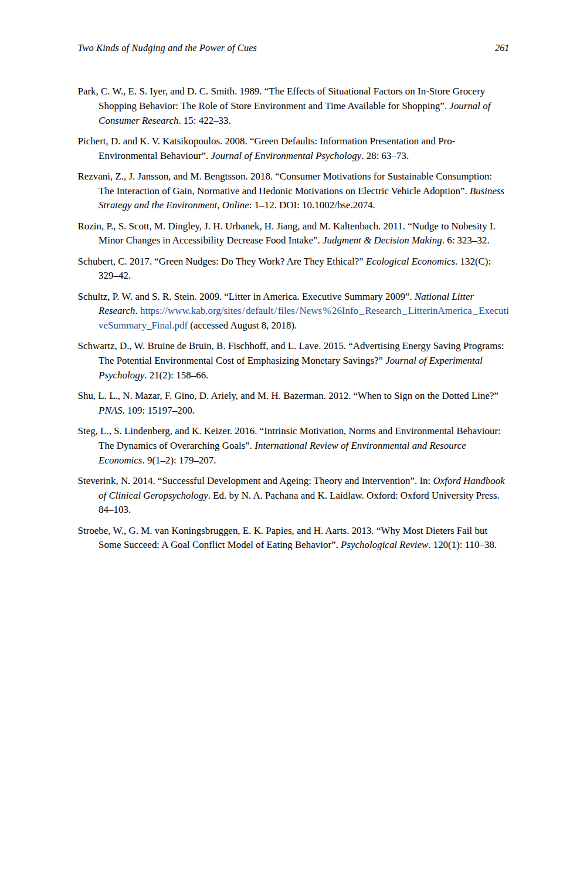Two Kinds of Nudging and the Power of Cues 261
Park, C. W., E. S. Iyer, and D. C. Smith. 1989. “The Effects of Situational Factors on In-Store Grocery Shopping Behavior: The Role of Store Environment and Time Available for Shopping”. Journal of Consumer Research. 15: 422–33.
Pichert, D. and K. V. Katsikopoulos. 2008. “Green Defaults: Information Presentation and Pro-Environmental Behaviour”. Journal of Environmental Psychology. 28: 63–73.
Rezvani, Z., J. Jansson, and M. Bengtsson. 2018. “Consumer Motivations for Sustainable Consumption: The Interaction of Gain, Normative and Hedonic Motivations on Electric Vehicle Adoption”. Business Strategy and the Environment, Online: 1–12. DOI: 10.1002/bse.2074.
Rozin, P., S. Scott, M. Dingley, J. H. Urbanek, H. Jiang, and M. Kaltenbach. 2011. “Nudge to Nobesity I. Minor Changes in Accessibility Decrease Food Intake”. Judgment & Decision Making. 6: 323–32.
Schubert, C. 2017. “Green Nudges: Do They Work? Are They Ethical?” Ecological Economics. 132(C): 329–42.
Schultz, P. W. and S. R. Stein. 2009. “Litter in America. Executive Summary 2009”. National Litter Research. https://www.kab.org/sites / default / files / News % 26Info _ Research _ LitterinAmerica _ ExecutiveSummary_Final.pdf (accessed August 8, 2018).
Schwartz, D., W. Bruine de Bruin, B. Fischhoff, and L. Lave. 2015. “Advertising Energy Saving Programs: The Potential Environmental Cost of Emphasizing Monetary Savings?” Journal of Experimental Psychology. 21(2): 158–66.
Shu, L. L., N. Mazar, F. Gino, D. Ariely, and M. H. Bazerman. 2012. “When to Sign on the Dotted Line?” PNAS. 109: 15197–200.
Steg, L., S. Lindenberg, and K. Keizer. 2016. “Intrinsic Motivation, Norms and Environmental Behaviour: The Dynamics of Overarching Goals”. International Review of Environmental and Resource Economics. 9(1–2): 179–207.
Steverink, N. 2014. “Successful Development and Ageing: Theory and Intervention”. In: Oxford Handbook of Clinical Geropsychology. Ed. by N. A. Pachana and K. Laidlaw. Oxford: Oxford University Press. 84–103.
Stroebe, W., G. M. van Koningsbruggen, E. K. Papies, and H. Aarts. 2013. “Why Most Dieters Fail but Some Succeed: A Goal Conflict Model of Eating Behavior”. Psychological Review. 120(1): 110–38.